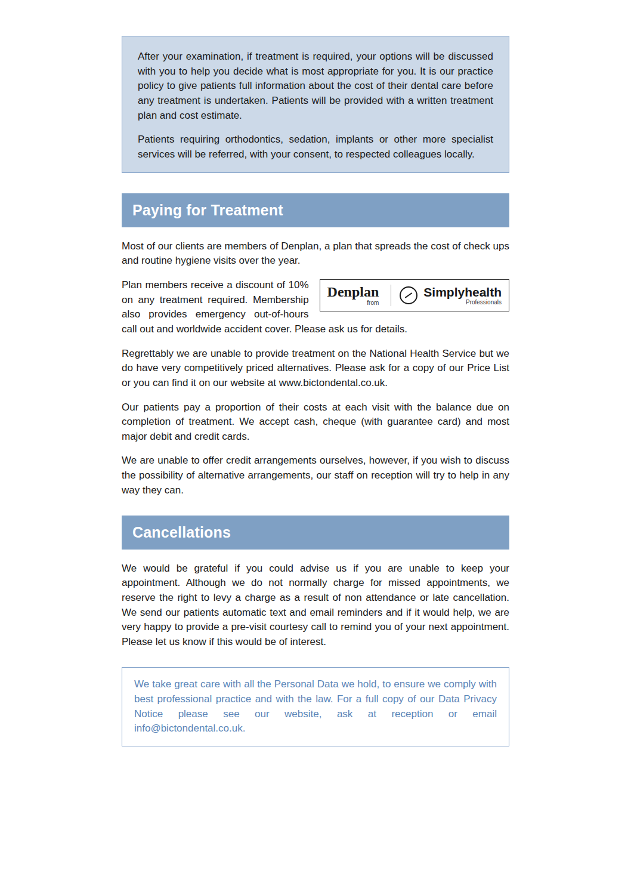After your examination, if treatment is required, your options will be discussed with you to help you decide what is most appropriate for you. It is our practice policy to give patients full information about the cost of their dental care before any treatment is undertaken. Patients will be provided with a written treatment plan and cost estimate.
Patients requiring orthodontics, sedation, implants or other more specialist services will be referred, with your consent, to respected colleagues locally.
Paying for Treatment
Most of our clients are members of Denplan, a plan that spreads the cost of check ups and routine hygiene visits over the year.
Denplanfrom SimplyhealthProfessionals
Plan members receive a discount of 10% on any treatment required. Membership also provides emergency out-of-hours call out and worldwide accident cover. Please ask us for details.
Regrettably we are unable to provide treatment on the National Health Service but we do have very competitively priced alternatives. Please ask for a copy of our Price List or you can find it on our website at www.bictondental.co.uk.
Our patients pay a proportion of their costs at each visit with the balance due on completion of treatment. We accept cash, cheque (with guarantee card) and most major debit and credit cards.
We are unable to offer credit arrangements ourselves, however, if you wish to discuss the possibility of alternative arrangements, our staff on reception will try to help in any way they can.
Cancellations
We would be grateful if you could advise us if you are unable to keep your appointment. Although we do not normally charge for missed appointments, we reserve the right to levy a charge as a result of non attendance or late cancellation. We send our patients automatic text and email reminders and if it would help, we are very happy to provide a pre-visit courtesy call to remind you of your next appointment. Please let us know if this would be of interest.
We take great care with all the Personal Data we hold, to ensure we comply with best professional practice and with the law. For a full copy of our Data Privacy Notice please see our website, ask at reception or email info@bictondental.co.uk.